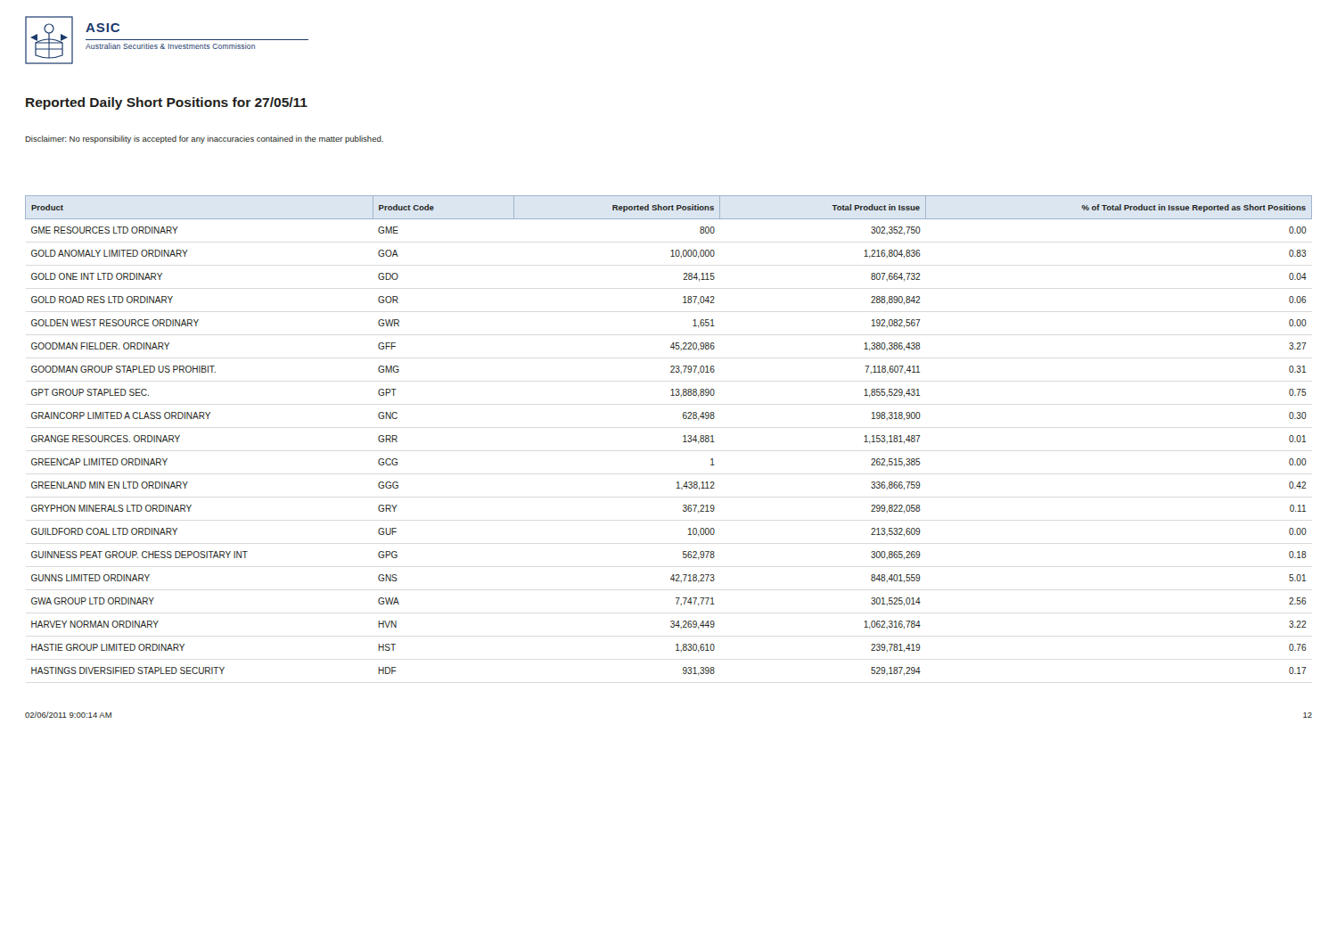ASIC
Australian Securities & Investments Commission
Reported Daily Short Positions for 27/05/11
Disclaimer: No responsibility is accepted for any inaccuracies contained in the matter published.
| Product | Product Code | Reported Short Positions | Total Product in Issue | % of Total Product in Issue Reported as Short Positions |
| --- | --- | --- | --- | --- |
| GME RESOURCES LTD ORDINARY | GME | 800 | 302,352,750 | 0.00 |
| GOLD ANOMALY LIMITED ORDINARY | GOA | 10,000,000 | 1,216,804,836 | 0.83 |
| GOLD ONE INT LTD ORDINARY | GDO | 284,115 | 807,664,732 | 0.04 |
| GOLD ROAD RES LTD ORDINARY | GOR | 187,042 | 288,890,842 | 0.06 |
| GOLDEN WEST RESOURCE ORDINARY | GWR | 1,651 | 192,082,567 | 0.00 |
| GOODMAN FIELDER. ORDINARY | GFF | 45,220,986 | 1,380,386,438 | 3.27 |
| GOODMAN GROUP STAPLED US PROHIBIT. | GMG | 23,797,016 | 7,118,607,411 | 0.31 |
| GPT GROUP STAPLED SEC. | GPT | 13,888,890 | 1,855,529,431 | 0.75 |
| GRAINCORP LIMITED A CLASS ORDINARY | GNC | 628,498 | 198,318,900 | 0.30 |
| GRANGE RESOURCES. ORDINARY | GRR | 134,881 | 1,153,181,487 | 0.01 |
| GREENCAP LIMITED ORDINARY | GCG | 1 | 262,515,385 | 0.00 |
| GREENLAND MIN EN LTD ORDINARY | GGG | 1,438,112 | 336,866,759 | 0.42 |
| GRYPHON MINERALS LTD ORDINARY | GRY | 367,219 | 299,822,058 | 0.11 |
| GUILDFORD COAL LTD ORDINARY | GUF | 10,000 | 213,532,609 | 0.00 |
| GUINNESS PEAT GROUP. CHESS DEPOSITARY INT | GPG | 562,978 | 300,865,269 | 0.18 |
| GUNNS LIMITED ORDINARY | GNS | 42,718,273 | 848,401,559 | 5.01 |
| GWA GROUP LTD ORDINARY | GWA | 7,747,771 | 301,525,014 | 2.56 |
| HARVEY NORMAN ORDINARY | HVN | 34,269,449 | 1,062,316,784 | 3.22 |
| HASTIE GROUP LIMITED ORDINARY | HST | 1,830,610 | 239,781,419 | 0.76 |
| HASTINGS DIVERSIFIED STAPLED SECURITY | HDF | 931,398 | 529,187,294 | 0.17 |
02/06/2011 9:00:14 AM
12